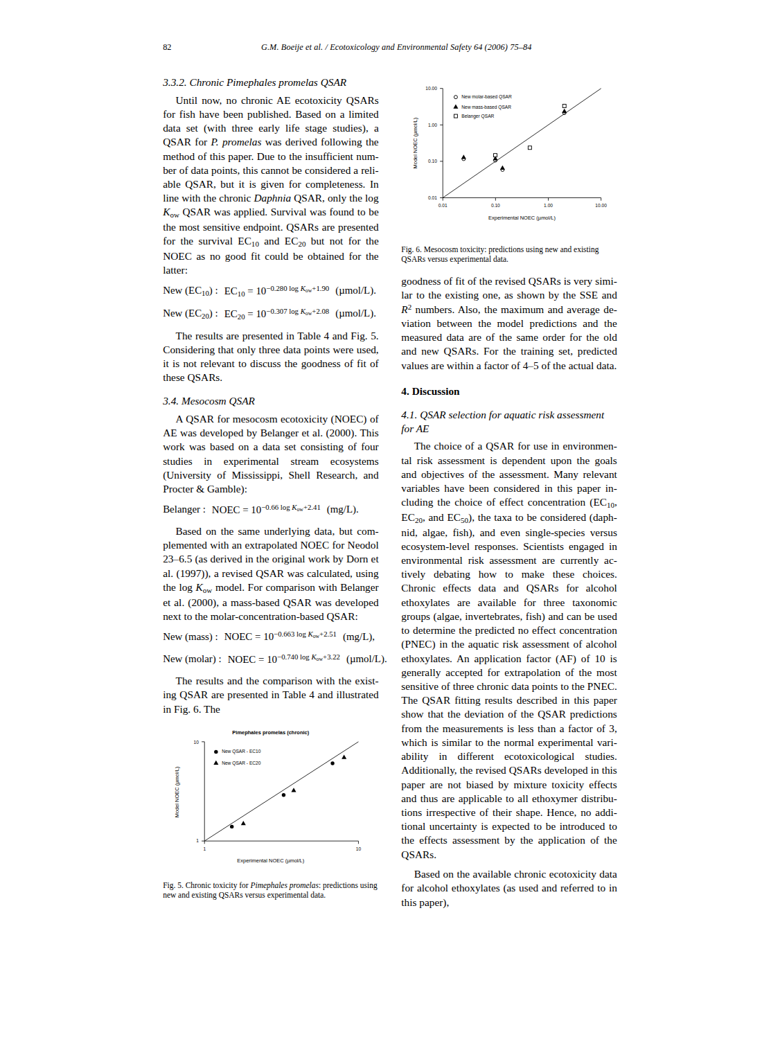82 G.M. Boeije et al. / Ecotoxicology and Environmental Safety 64 (2006) 75–84
3.3.2. Chronic Pimephales promelas QSAR
Until now, no chronic AE ecotoxicity QSARs for fish have been published. Based on a limited data set (with three early life stage studies), a QSAR for P. promelas was derived following the method of this paper. Due to the insufficient number of data points, this cannot be considered a reliable QSAR, but it is given for completeness. In line with the chronic Daphnia QSAR, only the log Kow QSAR was applied. Survival was found to be the most sensitive endpoint. QSARs are presented for the survival EC10 and EC20 but not for the NOEC as no good fit could be obtained for the latter:
New (EC10) : EC10 = 10−0.280 log Kow+1.90 (µmol/L).
New (EC20) : EC20 = 10−0.307 log Kow+2.08 (µmol/L).
The results are presented in Table 4 and Fig. 5. Considering that only three data points were used, it is not relevant to discuss the goodness of fit of these QSARs.
3.4. Mesocosm QSAR
A QSAR for mesocosm ecotoxicity (NOEC) of AE was developed by Belanger et al. (2000). This work was based on a data set consisting of four studies in experimental stream ecosystems (University of Mississippi, Shell Research, and Procter & Gamble):
Belanger : NOEC = 10−0.66 log Kow+2.41 (mg/L).
Based on the same underlying data, but complemented with an extrapolated NOEC for Neodol 23–6.5 (as derived in the original work by Dorn et al. (1997)), a revised QSAR was calculated, using the log Kow model. For comparison with Belanger et al. (2000), a mass-based QSAR was developed next to the molar-concentration-based QSAR:
New (mass) : NOEC = 10−0.663 log Kow+2.51 (mg/L),
New (molar) : NOEC = 10−0.740 log Kow+3.22 (µmol/L).
The results and the comparison with the existing QSAR are presented in Table 4 and illustrated in Fig. 6. The
Pimephales promelas (chronic) 1 10 1 10 Experimental NOEC (µmol/L) Model NOEC (µmol/L) New QSAR - EC10 New QSAR - EC20
Fig. 5. Chronic toxicity for Pimephales promelas: predictions using new and existing QSARs versus experimental data.
0.01 0.10 1.00 10.00 0.01 0.10 1.00 10.00 Experimental NOEC (µmol/L) Model NOEC (µmol/L) New molar-based QSAR New mass-based QSAR Belanger QSAR
Fig. 6. Mesocosm toxicity: predictions using new and existing QSARs versus experimental data.
goodness of fit of the revised QSARs is very similar to the existing one, as shown by the SSE and R2 numbers. Also, the maximum and average deviation between the model predictions and the measured data are of the same order for the old and new QSARs. For the training set, predicted values are within a factor of 4–5 of the actual data.
4. Discussion
4.1. QSAR selection for aquatic risk assessment for AE
The choice of a QSAR for use in environmental risk assessment is dependent upon the goals and objectives of the assessment. Many relevant variables have been considered in this paper including the choice of effect concentration (EC10, EC20, and EC50), the taxa to be considered (daphnid, algae, fish), and even single-species versus ecosystem-level responses. Scientists engaged in environmental risk assessment are currently actively debating how to make these choices. Chronic effects data and QSARs for alcohol ethoxylates are available for three taxonomic groups (algae, invertebrates, fish) and can be used to determine the predicted no effect concentration (PNEC) in the aquatic risk assessment of alcohol ethoxylates. An application factor (AF) of 10 is generally accepted for extrapolation of the most sensitive of three chronic data points to the PNEC. The QSAR fitting results described in this paper show that the deviation of the QSAR predictions from the measurements is less than a factor of 3, which is similar to the normal experimental variability in different ecotoxicological studies. Additionally, the revised QSARs developed in this paper are not biased by mixture toxicity effects and thus are applicable to all ethoxymer distributions irrespective of their shape. Hence, no additional uncertainty is expected to be introduced to the effects assessment by the application of the QSARs.
Based on the available chronic ecotoxicity data for alcohol ethoxylates (as used and referred to in this paper),